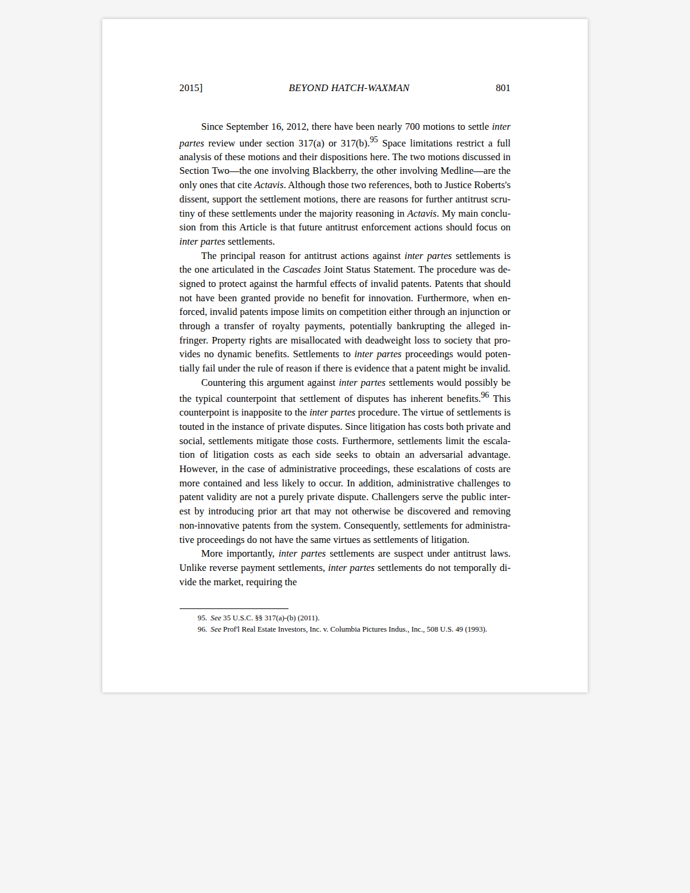2015] BEYOND HATCH-WAXMAN 801
Since September 16, 2012, there have been nearly 700 motions to settle inter partes review under section 317(a) or 317(b).95 Space limitations restrict a full analysis of these motions and their dispositions here. The two motions discussed in Section Two—the one involving Blackberry, the other involving Medline—are the only ones that cite Actavis. Although those two references, both to Justice Roberts's dissent, support the settlement motions, there are reasons for further antitrust scrutiny of these settlements under the majority reasoning in Actavis. My main conclusion from this Article is that future antitrust enforcement actions should focus on inter partes settlements.
The principal reason for antitrust actions against inter partes settlements is the one articulated in the Cascades Joint Status Statement. The procedure was designed to protect against the harmful effects of invalid patents. Patents that should not have been granted provide no benefit for innovation. Furthermore, when enforced, invalid patents impose limits on competition either through an injunction or through a transfer of royalty payments, potentially bankrupting the alleged infringer. Property rights are misallocated with deadweight loss to society that provides no dynamic benefits. Settlements to inter partes proceedings would potentially fail under the rule of reason if there is evidence that a patent might be invalid.
Countering this argument against inter partes settlements would possibly be the typical counterpoint that settlement of disputes has inherent benefits.96 This counterpoint is inapposite to the inter partes procedure. The virtue of settlements is touted in the instance of private disputes. Since litigation has costs both private and social, settlements mitigate those costs. Furthermore, settlements limit the escalation of litigation costs as each side seeks to obtain an adversarial advantage. However, in the case of administrative proceedings, these escalations of costs are more contained and less likely to occur. In addition, administrative challenges to patent validity are not a purely private dispute. Challengers serve the public interest by introducing prior art that may not otherwise be discovered and removing non-innovative patents from the system. Consequently, settlements for administrative proceedings do not have the same virtues as settlements of litigation.
More importantly, inter partes settlements are suspect under antitrust laws. Unlike reverse payment settlements, inter partes settlements do not temporally divide the market, requiring the
95. See 35 U.S.C. §§ 317(a)-(b) (2011).
96. See Prof'l Real Estate Investors, Inc. v. Columbia Pictures Indus., Inc., 508 U.S. 49 (1993).